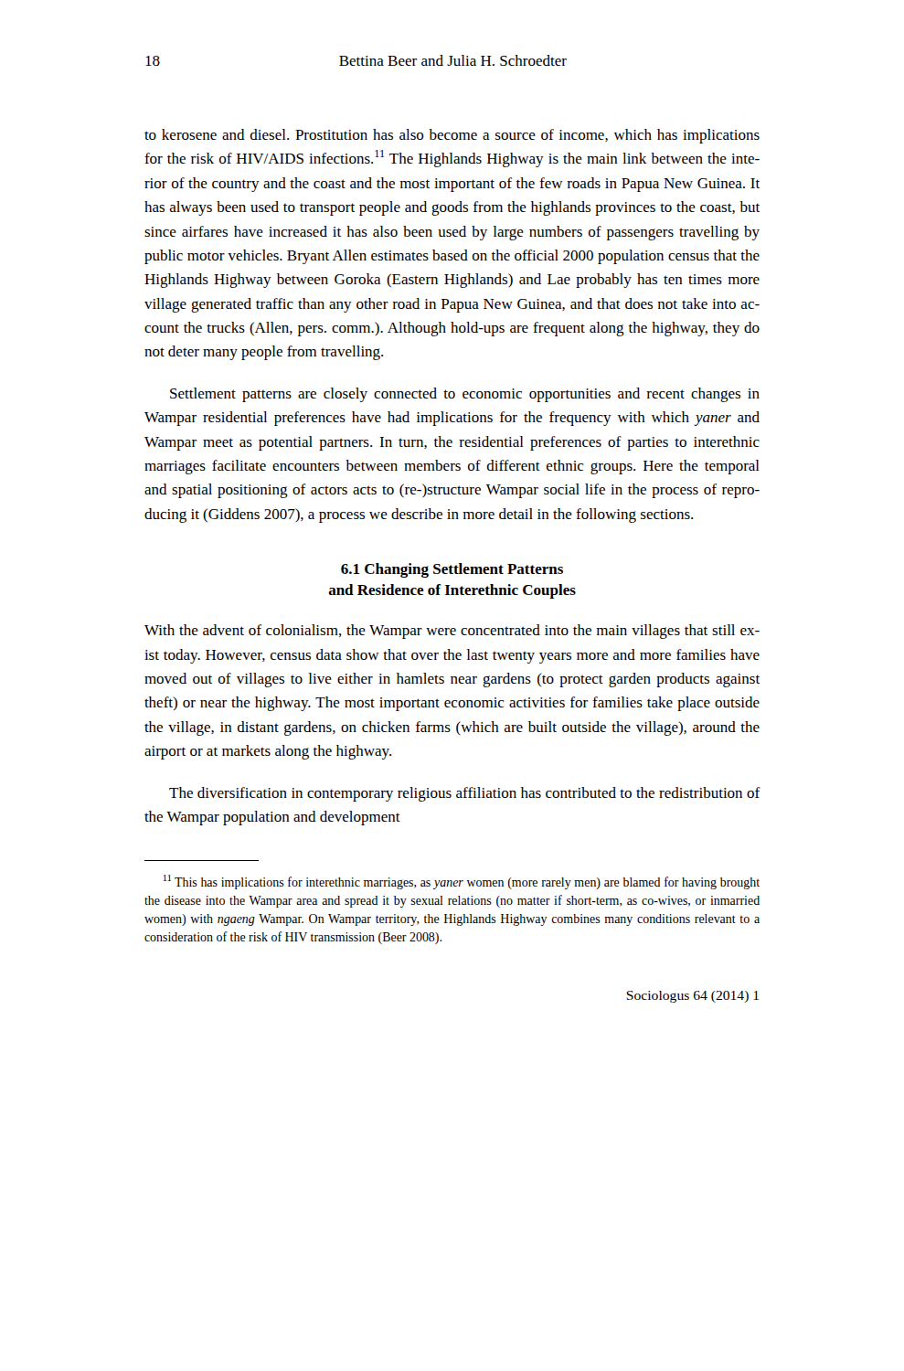18 Bettina Beer and Julia H. Schroedter
to kerosene and diesel. Prostitution has also become a source of income, which has implications for the risk of HIV/AIDS infections.11 The Highlands Highway is the main link between the interior of the country and the coast and the most important of the few roads in Papua New Guinea. It has always been used to transport people and goods from the highlands provinces to the coast, but since airfares have increased it has also been used by large numbers of passengers travelling by public motor vehicles. Bryant Allen estimates based on the official 2000 population census that the Highlands Highway between Goroka (Eastern Highlands) and Lae probably has ten times more village generated traffic than any other road in Papua New Guinea, and that does not take into account the trucks (Allen, pers. comm.). Although hold-ups are frequent along the highway, they do not deter many people from travelling.
Settlement patterns are closely connected to economic opportunities and recent changes in Wampar residential preferences have had implications for the frequency with which yaner and Wampar meet as potential partners. In turn, the residential preferences of parties to interethnic marriages facilitate encounters between members of different ethnic groups. Here the temporal and spatial positioning of actors acts to (re-)structure Wampar social life in the process of reproducing it (Giddens 2007), a process we describe in more detail in the following sections.
6.1 Changing Settlement Patterns
and Residence of Interethnic Couples
With the advent of colonialism, the Wampar were concentrated into the main villages that still exist today. However, census data show that over the last twenty years more and more families have moved out of villages to live either in hamlets near gardens (to protect garden products against theft) or near the highway. The most important economic activities for families take place outside the village, in distant gardens, on chicken farms (which are built outside the village), around the airport or at markets along the highway.
The diversification in contemporary religious affiliation has contributed to the redistribution of the Wampar population and development
11 This has implications for interethnic marriages, as yaner women (more rarely men) are blamed for having brought the disease into the Wampar area and spread it by sexual relations (no matter if short-term, as co-wives, or inmarried women) with ngaeng Wampar. On Wampar territory, the Highlands Highway combines many conditions relevant to a consideration of the risk of HIV transmission (Beer 2008).
Sociologus 64 (2014) 1